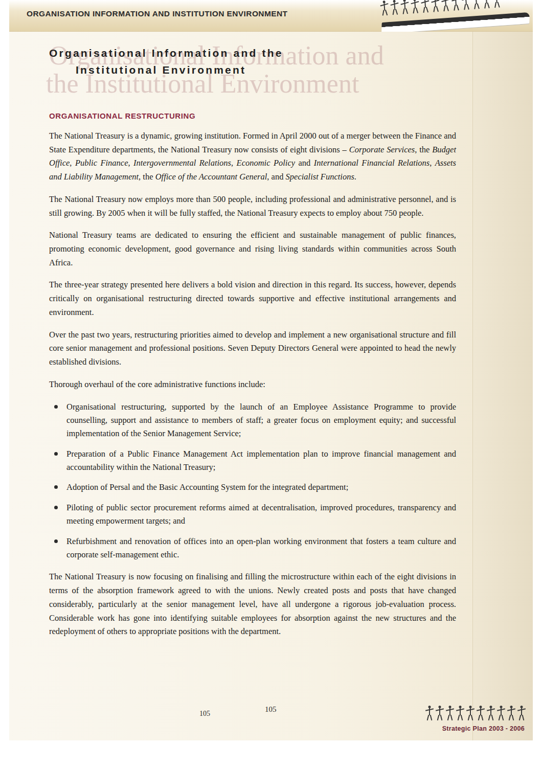ORGANISATION INFORMATION AND INSTITUTION ENVIRONMENT
Organisational Information and the Institutional Environment
Organisational Information and the Institutional Environment
ORGANISATIONAL RESTRUCTURING
The National Treasury is a dynamic, growing institution. Formed in April 2000 out of a merger between the Finance and State Expenditure departments, the National Treasury now consists of eight divisions – Corporate Services, the Budget Office, Public Finance, Intergovernmental Relations, Economic Policy and International Financial Relations, Assets and Liability Management, the Office of the Accountant General, and Specialist Functions.
The National Treasury now employs more than 500 people, including professional and administrative personnel, and is still growing. By 2005 when it will be fully staffed, the National Treasury expects to employ about 750 people.
National Treasury teams are dedicated to ensuring the efficient and sustainable management of public finances, promoting economic development, good governance and rising living standards within communities across South Africa.
The three-year strategy presented here delivers a bold vision and direction in this regard. Its success, however, depends critically on organisational restructuring directed towards supportive and effective institutional arrangements and environment.
Over the past two years, restructuring priorities aimed to develop and implement a new organisational structure and fill core senior management and professional positions. Seven Deputy Directors General were appointed to head the newly established divisions.
Thorough overhaul of the core administrative functions include:
Organisational restructuring, supported by the launch of an Employee Assistance Programme to provide counselling, support and assistance to members of staff; a greater focus on employment equity; and successful implementation of the Senior Management Service;
Preparation of a Public Finance Management Act implementation plan to improve financial management and accountability within the National Treasury;
Adoption of Persal and the Basic Accounting System for the integrated department;
Piloting of public sector procurement reforms aimed at decentralisation, improved procedures, transparency and meeting empowerment targets; and
Refurbishment and renovation of offices into an open-plan working environment that fosters a team culture and corporate self-management ethic.
The National Treasury is now focusing on finalising and filling the microstructure within each of the eight divisions in terms of the absorption framework agreed to with the unions. Newly created posts and posts that have changed considerably, particularly at the senior management level, have all undergone a rigorous job-evaluation process. Considerable work has gone into identifying suitable employees for absorption against the new structures and the redeployment of others to appropriate positions with the department.
105
105
Strategic Plan 2003 - 2006